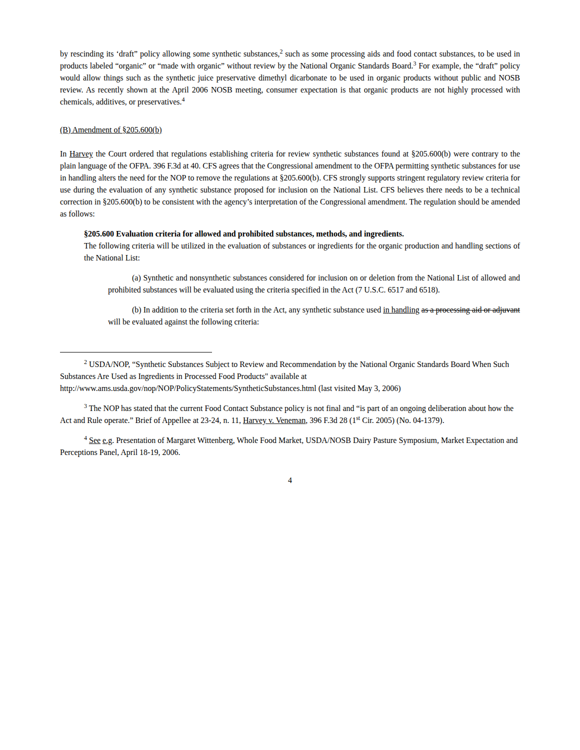by rescinding its ‘draft” policy allowing some synthetic substances,2 such as some processing aids and food contact substances, to be used in products labeled “organic” or “made with organic” without review by the National Organic Standards Board.3 For example, the “draft” policy would allow things such as the synthetic juice preservative dimethyl dicarbonate to be used in organic products without public and NOSB review. As recently shown at the April 2006 NOSB meeting, consumer expectation is that organic products are not highly processed with chemicals, additives, or preservatives.4
(B) Amendment of §205.600(b)
In Harvey the Court ordered that regulations establishing criteria for review synthetic substances found at §205.600(b) were contrary to the plain language of the OFPA. 396 F.3d at 40. CFS agrees that the Congressional amendment to the OFPA permitting synthetic substances for use in handling alters the need for the NOP to remove the regulations at §205.600(b). CFS strongly supports stringent regulatory review criteria for use during the evaluation of any synthetic substance proposed for inclusion on the National List. CFS believes there needs to be a technical correction in §205.600(b) to be consistent with the agency’s interpretation of the Congressional amendment. The regulation should be amended as follows:
§205.600 Evaluation criteria for allowed and prohibited substances, methods, and ingredients.
The following criteria will be utilized in the evaluation of substances or ingredients for the organic production and handling sections of the National List:
(a) Synthetic and nonsynthetic substances considered for inclusion on or deletion from the National List of allowed and prohibited substances will be evaluated using the criteria specified in the Act (7 U.S.C. 6517 and 6518).
(b) In addition to the criteria set forth in the Act, any synthetic substance used in handling as a processing aid or adjuvant will be evaluated against the following criteria:
2 USDA/NOP, “Synthetic Substances Subject to Review and Recommendation by the National Organic Standards Board When Such Substances Are Used as Ingredients in Processed Food Products" available at http://www.ams.usda.gov/nop/NOP/PolicyStatements/SyntheticSubstances.html (last visited May 3, 2006)
3 The NOP has stated that the current Food Contact Substance policy is not final and “is part of an ongoing deliberation about how the Act and Rule operate.” Brief of Appellee at 23-24, n. 11, Harvey v. Veneman, 396 F.3d 28 (1st Cir. 2005) (No. 04-1379).
4 See e.g. Presentation of Margaret Wittenberg, Whole Food Market, USDA/NOSB Dairy Pasture Symposium, Market Expectation and Perceptions Panel, April 18-19, 2006.
4